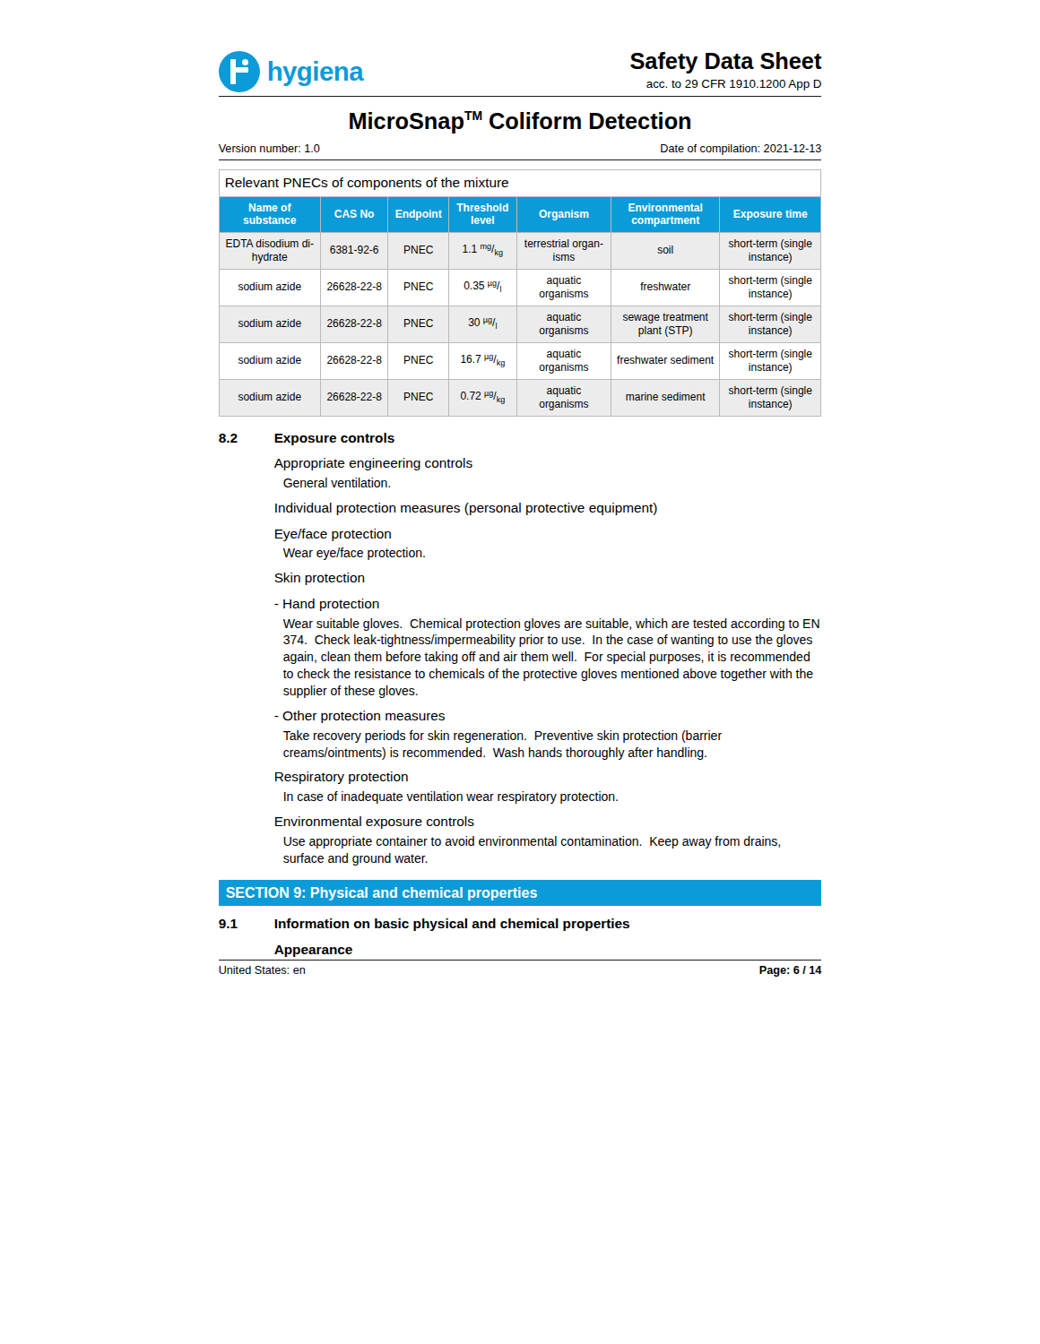hygiena
Safety Data Sheet
acc. to 29 CFR 1910.1200 App D
MicroSnapTM Coliform Detection
Version number: 1.0 Date of compilation: 2021-12-13
Relevant PNECs of components of the mixture
| Name of substance | CAS No | Endpoint | Threshold level | Organism | Environmental com­partment | Exposure time |
| --- | --- | --- | --- | --- | --- | --- |
| EDTA disodium di­hydrate | 6381-92-6 | PNEC | 1.1 mg / kg | terrestrial organ­isms | soil | short-term (single in­stance) |
| sodium azide | 26628-22-8 | PNEC | 0.35 µg / l | aquatic organisms | freshwater | short-term (single in­stance) |
| sodium azide | 26628-22-8 | PNEC | 30 µg / l | aquatic organisms | sewage treatment plant (STP) | short-term (single in­stance) |
| sodium azide | 26628-22-8 | PNEC | 16.7 µg / kg | aquatic organisms | freshwater sediment | short-term (single in­stance) |
| sodium azide | 26628-22-8 | PNEC | 0.72 µg / kg | aquatic organisms | marine sediment | short-term (single in­stance) |
8.2
Exposure controls
Appropriate engineering controls
General ventilation.
Individual protection measures (personal protective equipment)
Eye/face protection
Wear eye/face protection.
Skin protection
- Hand protection
Wear suitable gloves. Chemical protection gloves are suitable, which are tested according to EN 374. Check leak-tight­ness/impermeability prior to use. In the case of wanting to use the gloves again, clean them before taking off and air them well. For special purposes, it is recommended to check the resistance to chemicals of the protective gloves men­tioned above together with the supplier of these gloves.
- Other protection measures
Take recovery periods for skin regeneration. Preventive skin protection (barrier creams/ointments) is recommended. Wash hands thoroughly after handling.
Respiratory protection
In case of inadequate ventilation wear respiratory protection.
Environmental exposure controls
Use appropriate container to avoid environmental contamination. Keep away from drains, surface and ground water.
SECTION 9: Physical and chemical properties
9.1
Information on basic physical and chemical properties
Appearance
United States: en Page: 6 / 14